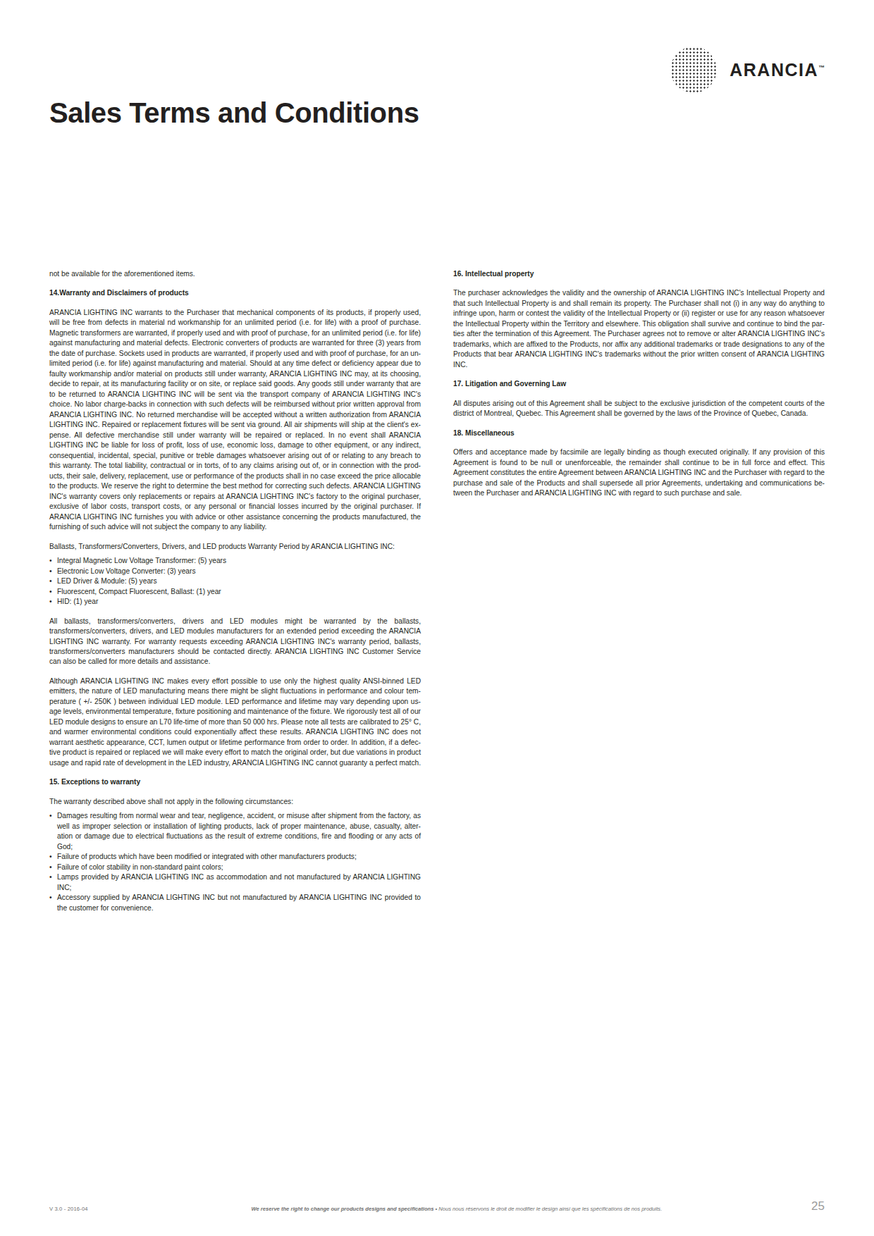ARANCIA™
Sales Terms and Conditions
not be available for the aforementioned items.
14.Warranty and Disclaimers of products
ARANCIA LIGHTING INC warrants to the Purchaser that mechanical components of its products, if properly used, will be free from defects in material nd workmanship for an unlimited period (i.e. for life) with a proof of purchase. Magnetic transformers are warranted, if properly used and with proof of purchase, for an unlimited period (i.e. for life) against manufacturing and material defects. Electronic converters of products are warranted for three (3) years from the date of purchase. Sockets used in products are warranted, if properly used and with proof of purchase, for an unlimited period (i.e. for life) against manufacturing and material. Should at any time defect or deficiency appear due to faulty workmanship and/or material on products still under warranty, ARANCIA LIGHTING INC may, at its choosing, decide to repair, at its manufacturing facility or on site, or replace said goods. Any goods still under warranty that are to be returned to ARANCIA LIGHTING INC will be sent via the transport company of ARANCIA LIGHTING INC's choice. No labor charge-backs in connection with such defects will be reimbursed without prior written approval from ARANCIA LIGHTING INC. No returned merchandise will be accepted without a written authorization from ARANCIA LIGHTING INC. Repaired or replacement fixtures will be sent via ground. All air shipments will ship at the client's expense. All defective merchandise still under warranty will be repaired or replaced. In no event shall ARANCIA LIGHTING INC be liable for loss of profit, loss of use, economic loss, damage to other equipment, or any indirect, consequential, incidental, special, punitive or treble damages whatsoever arising out of or relating to any breach to this warranty. The total liability, contractual or in torts, of to any claims arising out of, or in connection with the products, their sale, delivery, replacement, use or performance of the products shall in no case exceed the price allocable to the products. We reserve the right to determine the best method for correcting such defects. ARANCIA LIGHTING INC's warranty covers only replacements or repairs at ARANCIA LIGHTING INC's factory to the original purchaser, exclusive of labor costs, transport costs, or any personal or financial losses incurred by the original purchaser. If ARANCIA LIGHTING INC furnishes you with advice or other assistance concerning the products manufactured, the furnishing of such advice will not subject the company to any liability.
Ballasts, Transformers/Converters, Drivers, and LED products Warranty Period by ARANCIA LIGHTING INC:
Integral Magnetic Low Voltage Transformer: (5) years
Electronic Low Voltage Converter: (3) years
LED Driver & Module: (5) years
Fluorescent, Compact Fluorescent, Ballast: (1) year
HID: (1) year
All ballasts, transformers/converters, drivers and LED modules might be warranted by the ballasts, transformers/converters, drivers, and LED modules manufacturers for an extended period exceeding the ARANCIA LIGHTING INC warranty. For warranty requests exceeding ARANCIA LIGHTING INC's warranty period, ballasts, transformers/converters manufacturers should be contacted directly. ARANCIA LIGHTING INC Customer Service can also be called for more details and assistance.
Although ARANCIA LIGHTING INC makes every effort possible to use only the highest quality ANSI-binned LED emitters, the nature of LED manufacturing means there might be slight fluctuations in performance and colour temperature ( +/- 250K ) between individual LED module. LED performance and lifetime may vary depending upon usage levels, environmental temperature, fixture positioning and maintenance of the fixture. We rigorously test all of our LED module designs to ensure an L70 life-time of more than 50 000 hrs. Please note all tests are calibrated to 25° C, and warmer environmental conditions could exponentially affect these results. ARANCIA LIGHTING INC does not warrant aesthetic appearance, CCT, lumen output or lifetime performance from order to order. In addition, if a defective product is repaired or replaced we will make every effort to match the original order, but due variations in product usage and rapid rate of development in the LED industry, ARANCIA LIGHTING INC cannot guaranty a perfect match.
15. Exceptions to warranty
The warranty described above shall not apply in the following circumstances:
Damages resulting from normal wear and tear, negligence, accident, or misuse after shipment from the factory, as well as improper selection or installation of lighting products, lack of proper maintenance, abuse, casualty, alteration or damage due to electrical fluctuations as the result of extreme conditions, fire and flooding or any acts of God;
Failure of products which have been modified or integrated with other manufacturers products;
Failure of color stability in non-standard paint colors;
Lamps provided by ARANCIA LIGHTING INC as accommodation and not manufactured by ARANCIA LIGHTING INC;
Accessory supplied by ARANCIA LIGHTING INC but not manufactured by ARANCIA LIGHTING INC provided to the customer for convenience.
16. Intellectual property
The purchaser acknowledges the validity and the ownership of ARANCIA LIGHTING INC's Intellectual Property and that such Intellectual Property is and shall remain its property. The Purchaser shall not (i) in any way do anything to infringe upon, harm or contest the validity of the Intellectual Property or (ii) register or use for any reason whatsoever the Intellectual Property within the Territory and elsewhere. This obligation shall survive and continue to bind the parties after the termination of this Agreement. The Purchaser agrees not to remove or alter ARANCIA LIGHTING INC's trademarks, which are affixed to the Products, nor affix any additional trademarks or trade designations to any of the Products that bear ARANCIA LIGHTING INC's trademarks without the prior written consent of ARANCIA LIGHTING INC.
17. Litigation and Governing Law
All disputes arising out of this Agreement shall be subject to the exclusive jurisdiction of the competent courts of the district of Montreal, Quebec. This Agreement shall be governed by the laws of the Province of Quebec, Canada.
18. Miscellaneous
Offers and acceptance made by facsimile are legally binding as though executed originally. If any provision of this Agreement is found to be null or unenforceable, the remainder shall continue to be in full force and effect. This Agreement constitutes the entire Agreement between ARANCIA LIGHTING INC and the Purchaser with regard to the purchase and sale of the Products and shall supersede all prior Agreements, undertaking and communications between the Purchaser and ARANCIA LIGHTING INC with regard to such purchase and sale.
V 3.0 - 2016-04
We reserve the right to change our products designs and specifications • Nous nous réservons le droit de modifier le design ainsi que les spécifications de nos produits.
25